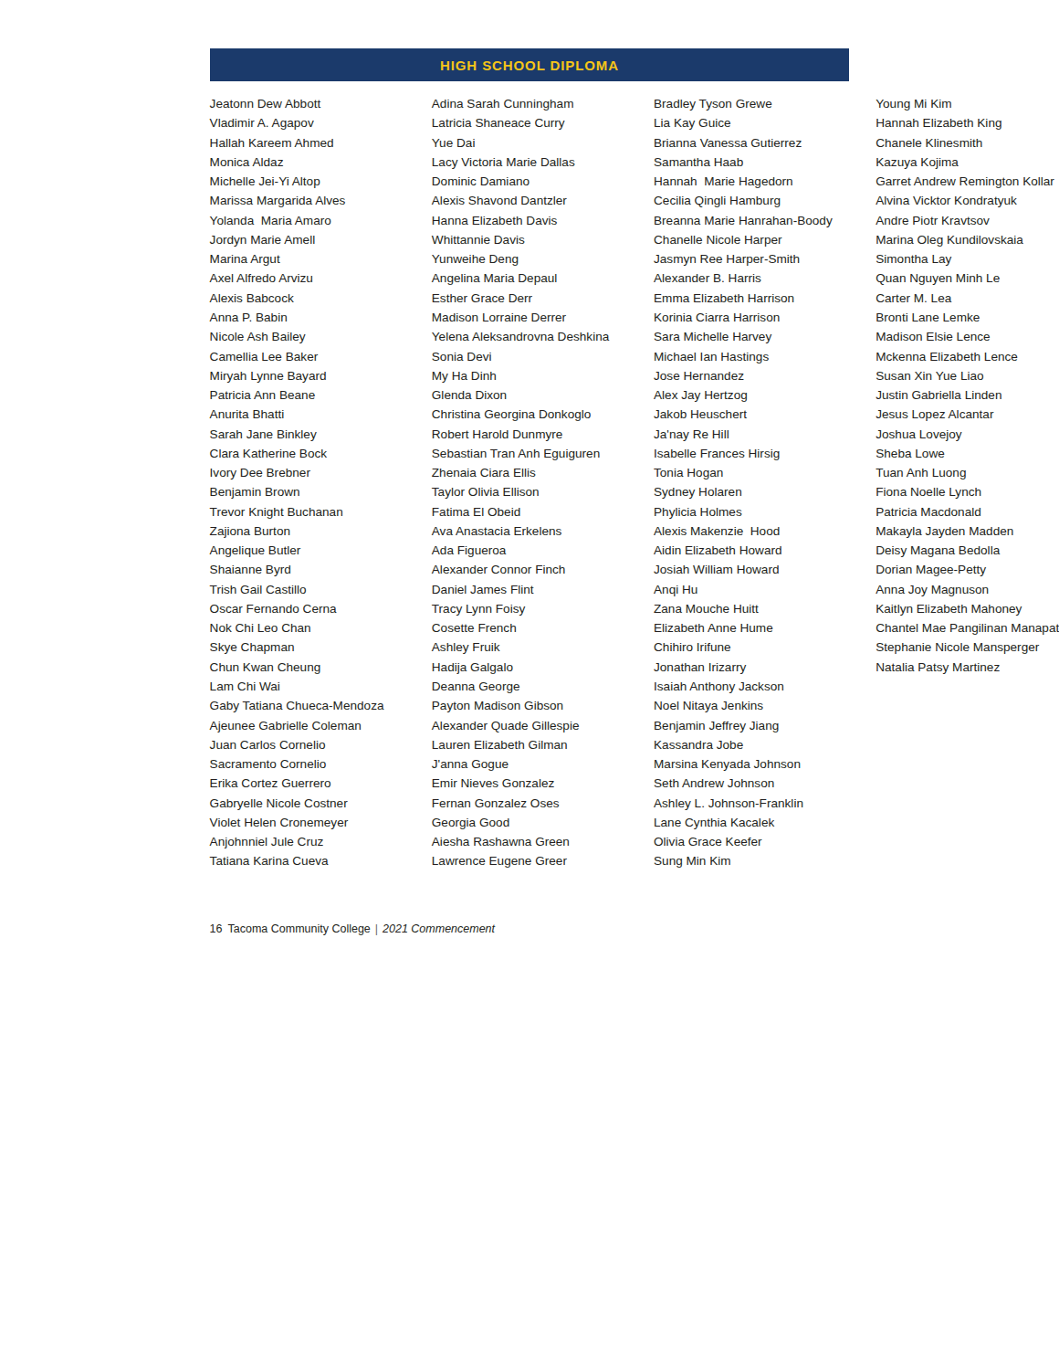High School Diploma
Jeatonn Dew Abbott
Vladimir A. Agapov
Hallah Kareem Ahmed
Monica Aldaz
Michelle Jei-Yi Altop
Marissa Margarida Alves
Yolanda Maria Amaro
Jordyn Marie Amell
Marina Argut
Axel Alfredo Arvizu
Alexis Babcock
Anna P. Babin
Nicole Ash Bailey
Camellia Lee Baker
Miryah Lynne Bayard
Patricia Ann Beane
Anurita Bhatti
Sarah Jane Binkley
Clara Katherine Bock
Ivory Dee Brebner
Benjamin Brown
Trevor Knight Buchanan
Zajiona Burton
Angelique Butler
Shaianne Byrd
Trish Gail Castillo
Oscar Fernando Cerna
Nok Chi Leo Chan
Skye Chapman
Chun Kwan Cheung
Lam Chi Wai
Gaby Tatiana Chueca-Mendoza
Ajeunee Gabrielle Coleman
Juan Carlos Cornelio
Sacramento Cornelio
Erika Cortez Guerrero
Gabryelle Nicole Costner
Violet Helen Cronemeyer
Anjohnniel Jule Cruz
Tatiana Karina Cueva
Adina Sarah Cunningham
Latricia Shaneace Curry
Yue Dai
Lacy Victoria Marie Dallas
Dominic Damiano
Alexis Shavond Dantzler
Hanna Elizabeth Davis
Whittannie Davis
Yunweihe Deng
Angelina Maria Depaul
Esther Grace Derr
Madison Lorraine Derrer
Yelena Aleksandrovna Deshkina
Sonia Devi
My Ha Dinh
Glenda Dixon
Christina Georgina Donkoglo
Robert Harold Dunmyre
Sebastian Tran Anh Eguiguren
Zhenaia Ciara Ellis
Taylor Olivia Ellison
Fatima El Obeid
Ava Anastacia Erkelens
Ada Figueroa
Alexander Connor Finch
Daniel James Flint
Tracy Lynn Foisy
Cosette French
Ashley Fruik
Hadija Galgalo
Deanna George
Payton Madison Gibson
Alexander Quade Gillespie
Lauren Elizabeth Gilman
J'anna Gogue
Emir Nieves Gonzalez
Fernan Gonzalez Oses
Georgia Good
Aiesha Rashawna Green
Lawrence Eugene Greer
Bradley Tyson Grewe
Lia Kay Guice
Brianna Vanessa Gutierrez
Samantha Haab
Hannah Marie Hagedorn
Cecilia Qingli Hamburg
Breanna Marie Hanrahan-Boody
Chanelle Nicole Harper
Jasmyn Ree Harper-Smith
Alexander B. Harris
Emma Elizabeth Harrison
Korinia Ciarra Harrison
Sara Michelle Harvey
Michael Ian Hastings
Jose Hernandez
Alex Jay Hertzog
Jakob Heuschert
Ja'nay Re Hill
Isabelle Frances Hirsig
Tonia Hogan
Sydney Holaren
Phylicia Holmes
Alexis Makenzie Hood
Aidin Elizabeth Howard
Josiah William Howard
Anqi Hu
Zana Mouche Huitt
Elizabeth Anne Hume
Chihiro Irifune
Jonathan Irizarry
Isaiah Anthony Jackson
Noel Nitaya Jenkins
Benjamin Jeffrey Jiang
Kassandra Jobe
Marsina Kenyada Johnson
Seth Andrew Johnson
Ashley L. Johnson-Franklin
Lane Cynthia Kacalek
Olivia Grace Keefer
Sung Min Kim
Young Mi Kim
Hannah Elizabeth King
Chanele Klinesmith
Kazuya Kojima
Garret Andrew Remington Kollar
Alvina Vicktor Kondratyuk
Andre Piotr Kravtsov
Marina Oleg Kundilovskaia
Simontha Lay
Quan Nguyen Minh Le
Carter M. Lea
Bronti Lane Lemke
Madison Elsie Lence
Mckenna Elizabeth Lence
Susan Xin Yue Liao
Justin Gabriella Linden
Jesus Lopez Alcantar
Joshua Lovejoy
Sheba Lowe
Tuan Anh Luong
Fiona Noelle Lynch
Patricia Macdonald
Makayla Jayden Madden
Deisy Magana Bedolla
Dorian Magee-Petty
Anna Joy Magnuson
Kaitlyn Elizabeth Mahoney
Chantel Mae Pangilinan Manapat
Stephanie Nicole Mansperger
Natalia Patsy Martinez
16 Tacoma Community College|2021 Commencement